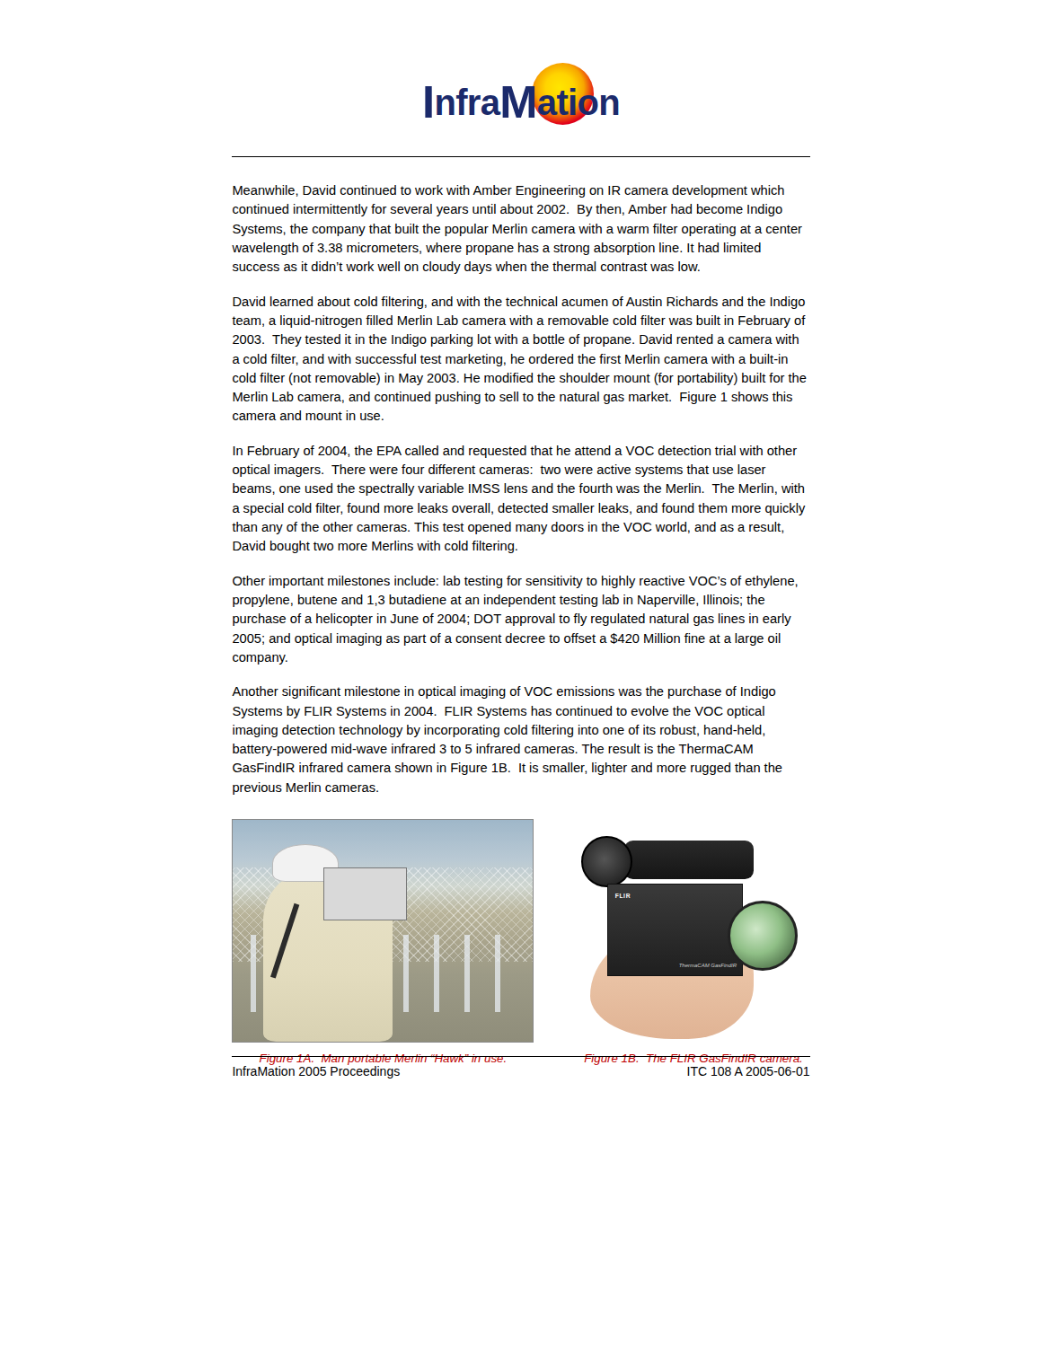InfraMation
Meanwhile, David continued to work with Amber Engineering on IR camera development which continued intermittently for several years until about 2002. By then, Amber had become Indigo Systems, the company that built the popular Merlin camera with a warm filter operating at a center wavelength of 3.38 micrometers, where propane has a strong absorption line. It had limited success as it didn’t work well on cloudy days when the thermal contrast was low.
David learned about cold filtering, and with the technical acumen of Austin Richards and the Indigo team, a liquid-nitrogen filled Merlin Lab camera with a removable cold filter was built in February of 2003. They tested it in the Indigo parking lot with a bottle of propane. David rented a camera with a cold filter, and with successful test marketing, he ordered the first Merlin camera with a built-in cold filter (not removable) in May 2003. He modified the shoulder mount (for portability) built for the Merlin Lab camera, and continued pushing to sell to the natural gas market. Figure 1 shows this camera and mount in use.
In February of 2004, the EPA called and requested that he attend a VOC detection trial with other optical imagers. There were four different cameras: two were active systems that use laser beams, one used the spectrally variable IMSS lens and the fourth was the Merlin. The Merlin, with a special cold filter, found more leaks overall, detected smaller leaks, and found them more quickly than any of the other cameras. This test opened many doors in the VOC world, and as a result, David bought two more Merlins with cold filtering.
Other important milestones include: lab testing for sensitivity to highly reactive VOC’s of ethylene, propylene, butene and 1,3 butadiene at an independent testing lab in Naperville, Illinois; the purchase of a helicopter in June of 2004; DOT approval to fly regulated natural gas lines in early 2005; and optical imaging as part of a consent decree to offset a $420 Million fine at a large oil company.
Another significant milestone in optical imaging of VOC emissions was the purchase of Indigo Systems by FLIR Systems in 2004. FLIR Systems has continued to evolve the VOC optical imaging detection technology by incorporating cold filtering into one of its robust, hand-held, battery-powered mid-wave infrared 3 to 5 infrared cameras. The result is the ThermaCAM GasFindIR infrared camera shown in Figure 1B. It is smaller, lighter and more rugged than the previous Merlin cameras.
Figure 1A. Man portable Merlin “Hawk” in use.
FLIR
ThermaCAM GasFindIR
Figure 1B. The FLIR GasFindIR camera.
InfraMation 2005 Proceedings ITC 108 A 2005-06-01